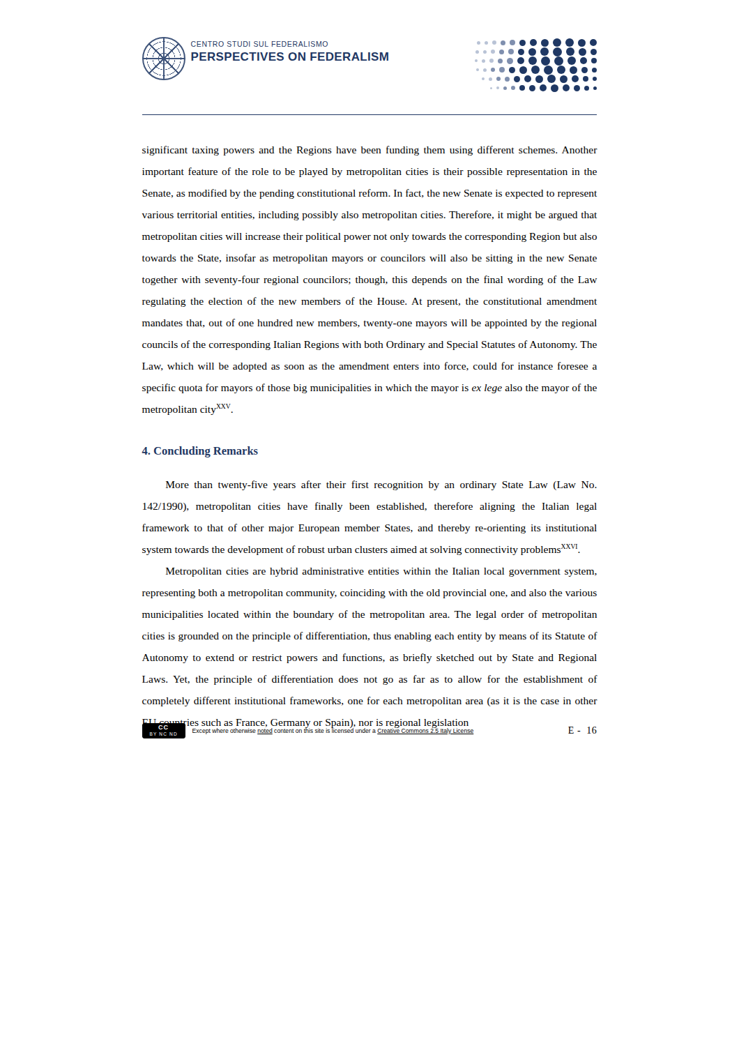Centro Studi sul Federalismo
Perspectives on Federalism
significant taxing powers and the Regions have been funding them using different schemes. Another important feature of the role to be played by metropolitan cities is their possible representation in the Senate, as modified by the pending constitutional reform. In fact, the new Senate is expected to represent various territorial entities, including possibly also metropolitan cities. Therefore, it might be argued that metropolitan cities will increase their political power not only towards the corresponding Region but also towards the State, insofar as metropolitan mayors or councilors will also be sitting in the new Senate together with seventy-four regional councilors; though, this depends on the final wording of the Law regulating the election of the new members of the House. At present, the constitutional amendment mandates that, out of one hundred new members, twenty-one mayors will be appointed by the regional councils of the corresponding Italian Regions with both Ordinary and Special Statutes of Autonomy. The Law, which will be adopted as soon as the amendment enters into force, could for instance foresee a specific quota for mayors of those big municipalities in which the mayor is ex lege also the mayor of the metropolitan cityXXV.
4. Concluding Remarks
More than twenty-five years after their first recognition by an ordinary State Law (Law No. 142/1990), metropolitan cities have finally been established, therefore aligning the Italian legal framework to that of other major European member States, and thereby re-orienting its institutional system towards the development of robust urban clusters aimed at solving connectivity problemsXXVI.
Metropolitan cities are hybrid administrative entities within the Italian local government system, representing both a metropolitan community, coinciding with the old provincial one, and also the various municipalities located within the boundary of the metropolitan area. The legal order of metropolitan cities is grounded on the principle of differentiation, thus enabling each entity by means of its Statute of Autonomy to extend or restrict powers and functions, as briefly sketched out by State and Regional Laws. Yet, the principle of differentiation does not go as far as to allow for the establishment of completely different institutional frameworks, one for each metropolitan area (as it is the case in other EU countries such as France, Germany or Spain), nor is regional legislation
CC BY NC ND
Except where otherwise noted content on this site is licensed under a Creative Commons 2.5 Italy License
E - 16